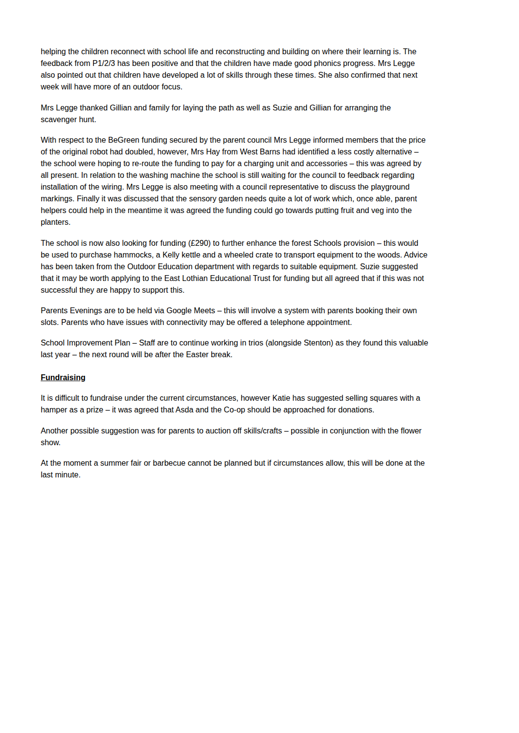helping the children reconnect with school life and reconstructing and building on where their learning is. The feedback from P1/2/3 has been positive and that the children have made good phonics progress. Mrs Legge also pointed out that children have developed a lot of skills through these times. She also confirmed that next week will have more of an outdoor focus.
Mrs Legge thanked Gillian and family for laying the path as well as Suzie and Gillian for arranging the scavenger hunt.
With respect to the BeGreen funding secured by the parent council Mrs Legge informed members that the price of the original robot had doubled, however, Mrs Hay from West Barns had identified a less costly alternative – the school were hoping to re-route the funding to pay for a charging unit and accessories – this was agreed by all present. In relation to the washing machine the school is still waiting for the council to feedback regarding installation of the wiring. Mrs Legge is also meeting with a council representative to discuss the playground markings. Finally it was discussed that the sensory garden needs quite a lot of work which, once able, parent helpers could help in the meantime it was agreed the funding could go towards putting fruit and veg into the planters.
The school is now also looking for funding (£290) to further enhance the forest Schools provision – this would be used to purchase hammocks, a Kelly kettle and a wheeled crate to transport equipment to the woods. Advice has been taken from the Outdoor Education department with regards to suitable equipment. Suzie suggested that it may be worth applying to the East Lothian Educational Trust for funding but all agreed that if this was not successful they are happy to support this.
Parents Evenings are to be held via Google Meets – this will involve a system with parents booking their own slots. Parents who have issues with connectivity may be offered a telephone appointment.
School Improvement Plan – Staff are to continue working in trios (alongside Stenton) as they found this valuable last year – the next round will be after the Easter break.
Fundraising
It is difficult to fundraise under the current circumstances, however Katie has suggested selling squares with a hamper as a prize – it was agreed that Asda and the Co-op should be approached for donations.
Another possible suggestion was for parents to auction off skills/crafts – possible in conjunction with the flower show.
At the moment a summer fair or barbecue cannot be planned but if circumstances allow, this will be done at the last minute.